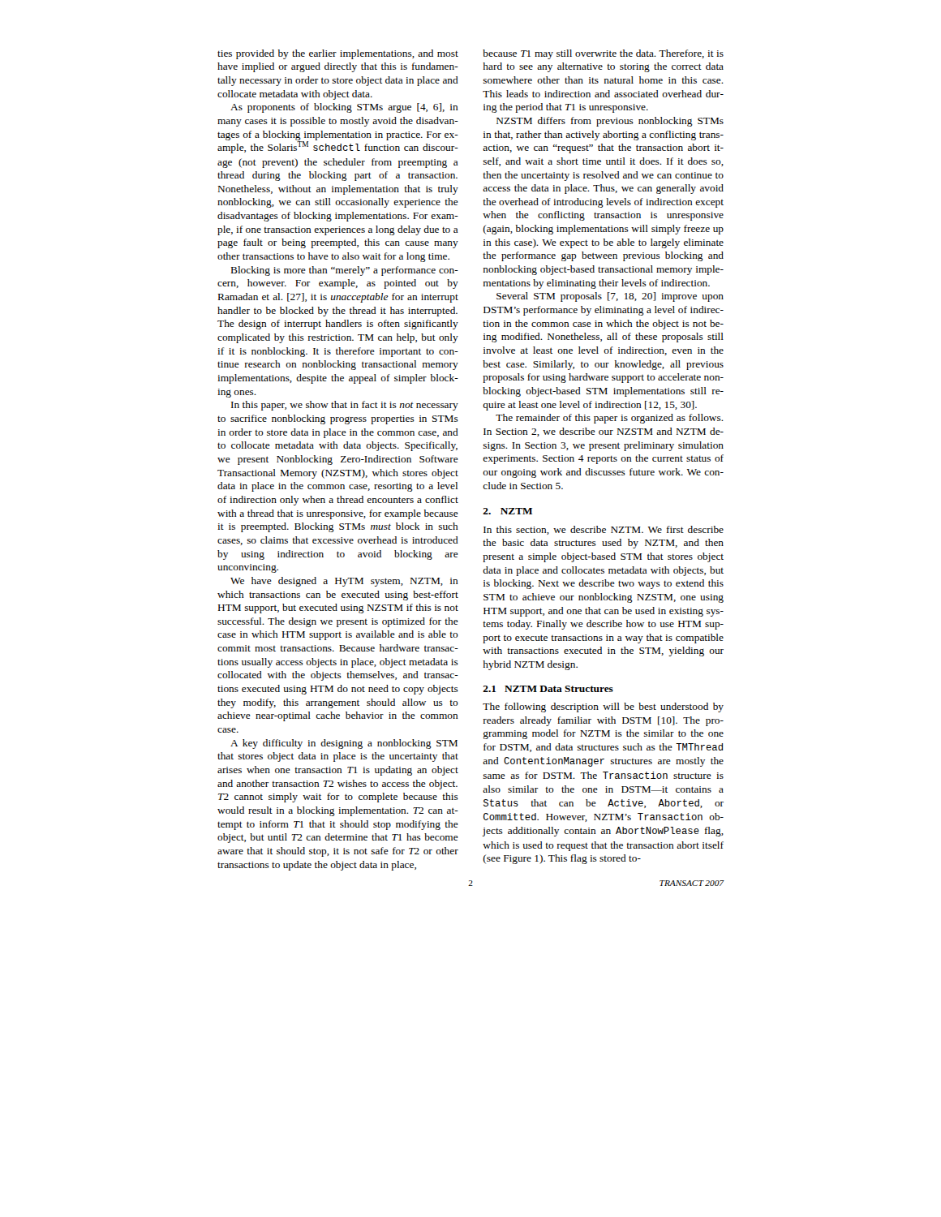ties provided by the earlier implementations, and most have implied or argued directly that this is fundamentally necessary in order to store object data in place and collocate metadata with object data.
As proponents of blocking STMs argue [4, 6], in many cases it is possible to mostly avoid the disadvantages of a blocking implementation in practice. For example, the SolarisTM schedctl function can discourage (not prevent) the scheduler from preempting a thread during the blocking part of a transaction. Nonetheless, without an implementation that is truly nonblocking, we can still occasionally experience the disadvantages of blocking implementations. For example, if one transaction experiences a long delay due to a page fault or being preempted, this can cause many other transactions to have to also wait for a long time.
Blocking is more than “merely” a performance concern, however. For example, as pointed out by Ramadan et al. [27], it is unacceptable for an interrupt handler to be blocked by the thread it has interrupted. The design of interrupt handlers is often significantly complicated by this restriction. TM can help, but only if it is nonblocking. It is therefore important to continue research on nonblocking transactional memory implementations, despite the appeal of simpler blocking ones.
In this paper, we show that in fact it is not necessary to sacrifice nonblocking progress properties in STMs in order to store data in place in the common case, and to collocate metadata with data objects. Specifically, we present Nonblocking Zero-Indirection Software Transactional Memory (NZSTM), which stores object data in place in the common case, resorting to a level of indirection only when a thread encounters a conflict with a thread that is unresponsive, for example because it is preempted. Blocking STMs must block in such cases, so claims that excessive overhead is introduced by using indirection to avoid blocking are unconvincing.
We have designed a HyTM system, NZTM, in which transactions can be executed using best-effort HTM support, but executed using NZSTM if this is not successful. The design we present is optimized for the case in which HTM support is available and is able to commit most transactions. Because hardware transactions usually access objects in place, object metadata is collocated with the objects themselves, and transactions executed using HTM do not need to copy objects they modify, this arrangement should allow us to achieve near-optimal cache behavior in the common case.
A key difficulty in designing a nonblocking STM that stores object data in place is the uncertainty that arises when one transaction T1 is updating an object and another transaction T2 wishes to access the object. T2 cannot simply wait for to complete because this would result in a blocking implementation. T2 can attempt to inform T1 that it should stop modifying the object, but until T2 can determine that T1 has become aware that it should stop, it is not safe for T2 or other transactions to update the object data in place,
because T1 may still overwrite the data. Therefore, it is hard to see any alternative to storing the correct data somewhere other than its natural home in this case. This leads to indirection and associated overhead during the period that T1 is unresponsive.
NZSTM differs from previous nonblocking STMs in that, rather than actively aborting a conflicting transaction, we can “request” that the transaction abort itself, and wait a short time until it does. If it does so, then the uncertainty is resolved and we can continue to access the data in place. Thus, we can generally avoid the overhead of introducing levels of indirection except when the conflicting transaction is unresponsive (again, blocking implementations will simply freeze up in this case). We expect to be able to largely eliminate the performance gap between previous blocking and nonblocking object-based transactional memory implementations by eliminating their levels of indirection.
Several STM proposals [7, 18, 20] improve upon DSTM’s performance by eliminating a level of indirection in the common case in which the object is not being modified. Nonetheless, all of these proposals still involve at least one level of indirection, even in the best case. Similarly, to our knowledge, all previous proposals for using hardware support to accelerate nonblocking object-based STM implementations still require at least one level of indirection [12, 15, 30].
The remainder of this paper is organized as follows. In Section 2, we describe our NZSTM and NZTM designs. In Section 3, we present preliminary simulation experiments. Section 4 reports on the current status of our ongoing work and discusses future work. We conclude in Section 5.
2. NZTM
In this section, we describe NZTM. We first describe the basic data structures used by NZTM, and then present a simple object-based STM that stores object data in place and collocates metadata with objects, but is blocking. Next we describe two ways to extend this STM to achieve our nonblocking NZSTM, one using HTM support, and one that can be used in existing systems today. Finally we describe how to use HTM support to execute transactions in a way that is compatible with transactions executed in the STM, yielding our hybrid NZTM design.
2.1 NZTM Data Structures
The following description will be best understood by readers already familiar with DSTM [10]. The programming model for NZTM is the similar to the one for DSTM, and data structures such as the TMThread and ContentionManager structures are mostly the same as for DSTM. The Transaction structure is also similar to the one in DSTM—it contains a Status that can be Active, Aborted, or Committed. However, NZTM’s Transaction objects additionally contain an AbortNowPlease flag, which is used to request that the transaction abort itself (see Figure 1). This flag is stored to-
2
TRANSACT 2007